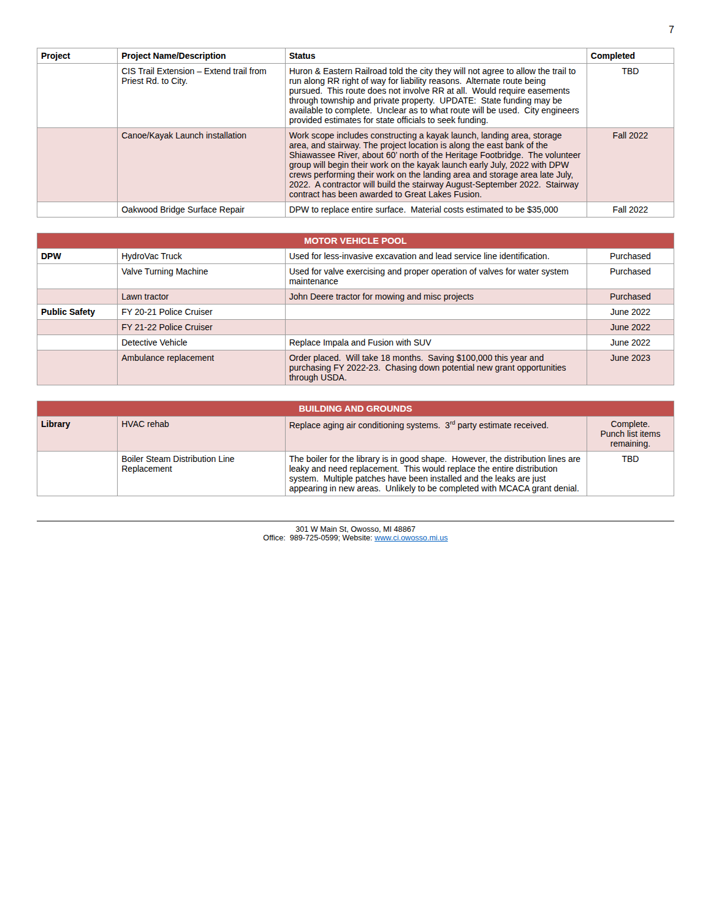7
| Project | Project Name/Description | Status | Completed |
| --- | --- | --- | --- |
| | CIS Trail Extension – Extend trail from Priest Rd. to City. | Huron & Eastern Railroad told the city they will not agree to allow the trail to run along RR right of way for liability reasons. Alternate route being pursued. This route does not involve RR at all. Would require easements through township and private property. UPDATE: State funding may be available to complete. Unclear as to what route will be used. City engineers provided estimates for state officials to seek funding. | TBD |
| | Canoe/Kayak Launch installation | Work scope includes constructing a kayak launch, landing area, storage area, and stairway. The project location is along the east bank of the Shiawassee River, about 60’ north of the Heritage Footbridge. The volunteer group will begin their work on the kayak launch early July, 2022 with DPW crews performing their work on the landing area and storage area late July, 2022. A contractor will build the stairway August-September 2022. Stairway contract has been awarded to Great Lakes Fusion. | Fall 2022 |
| | Oakwood Bridge Surface Repair | DPW to replace entire surface. Material costs estimated to be $35,000 | Fall 2022 |
| MOTOR VEHICLE POOL |
| DPW | HydroVac Truck | Used for less-invasive excavation and lead service line identification. | Purchased |
| | Valve Turning Machine | Used for valve exercising and proper operation of valves for water system maintenance | Purchased |
| | Lawn tractor | John Deere tractor for mowing and misc projects | Purchased |
| Public Safety | FY 20-21 Police Cruiser | | June 2022 |
| | FY 21-22 Police Cruiser | | June 2022 |
| | Detective Vehicle | Replace Impala and Fusion with SUV | June 2022 |
| | Ambulance replacement | Order placed. Will take 18 months. Saving $100,000 this year and purchasing FY 2022-23. Chasing down potential new grant opportunities through USDA. | June 2023 |
| BUILDING AND GROUNDS |
| Library | HVAC rehab | Replace aging air conditioning systems. 3 rd party estimate received. | Complete. Punch list items remaining. |
| | Boiler Steam Distribution Line Replacement | The boiler for the library is in good shape. However, the distribution lines are leaky and need replacement. This would replace the entire distribution system. Multiple patches have been installed and the leaks are just appearing in new areas. Unlikely to be completed with MCACA grant denial. | TBD |
301 W Main St, Owosso, MI 48867
Office: 989-725-0599; Website: www.ci.owosso.mi.us